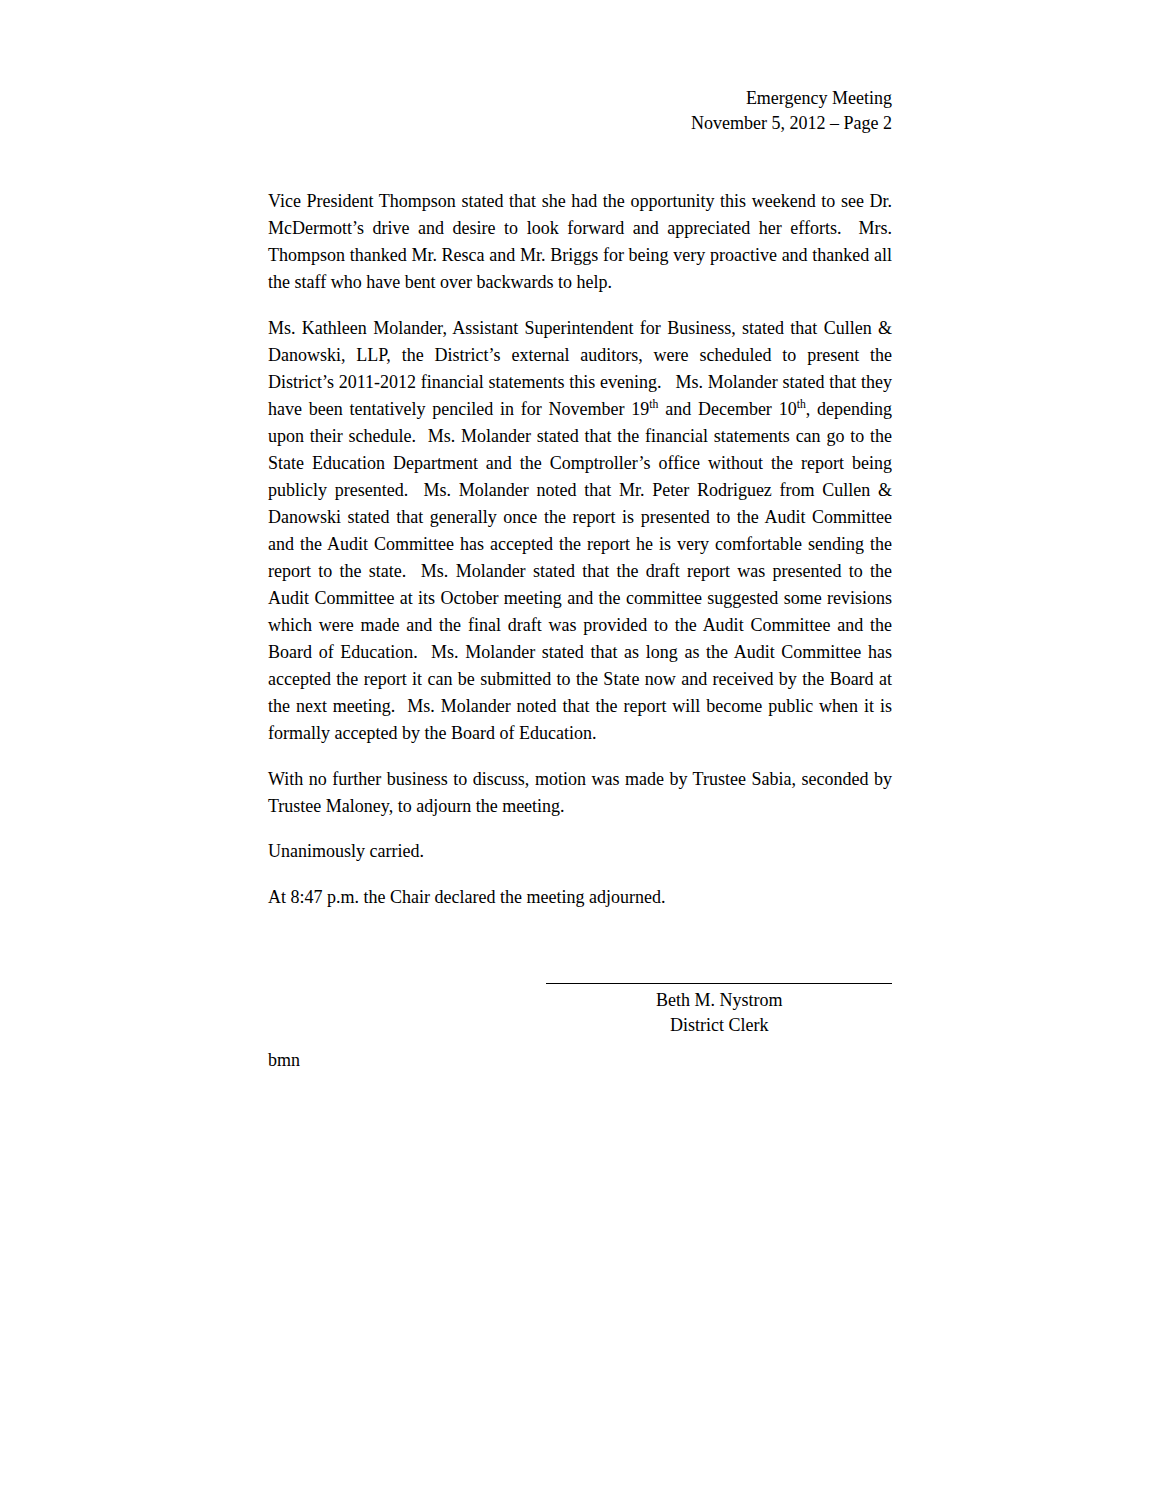Emergency Meeting
November 5, 2012 – Page 2
Vice President Thompson stated that she had the opportunity this weekend to see Dr. McDermott’s drive and desire to look forward and appreciated her efforts. Mrs. Thompson thanked Mr. Resca and Mr. Briggs for being very proactive and thanked all the staff who have bent over backwards to help.
Ms. Kathleen Molander, Assistant Superintendent for Business, stated that Cullen & Danowski, LLP, the District’s external auditors, were scheduled to present the District’s 2011-2012 financial statements this evening. Ms. Molander stated that they have been tentatively penciled in for November 19th and December 10th, depending upon their schedule. Ms. Molander stated that the financial statements can go to the State Education Department and the Comptroller’s office without the report being publicly presented. Ms. Molander noted that Mr. Peter Rodriguez from Cullen & Danowski stated that generally once the report is presented to the Audit Committee and the Audit Committee has accepted the report he is very comfortable sending the report to the state. Ms. Molander stated that the draft report was presented to the Audit Committee at its October meeting and the committee suggested some revisions which were made and the final draft was provided to the Audit Committee and the Board of Education. Ms. Molander stated that as long as the Audit Committee has accepted the report it can be submitted to the State now and received by the Board at the next meeting. Ms. Molander noted that the report will become public when it is formally accepted by the Board of Education.
With no further business to discuss, motion was made by Trustee Sabia, seconded by Trustee Maloney, to adjourn the meeting.
Unanimously carried.
At 8:47 p.m. the Chair declared the meeting adjourned.
Beth M. Nystrom
District Clerk
bmn